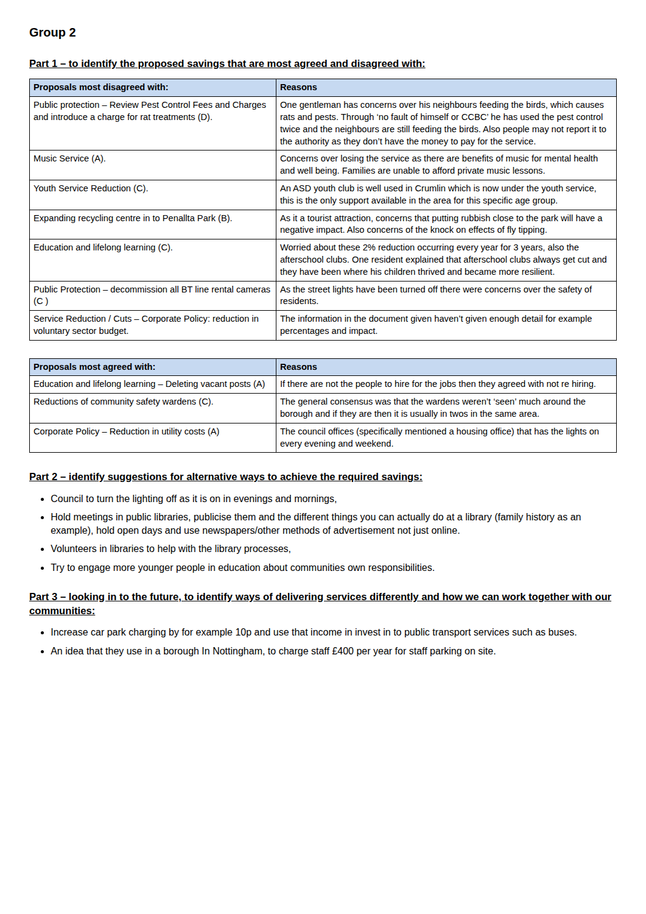Group 2
Part 1 – to identify the proposed savings that are most agreed and disagreed with:
| Proposals most disagreed with: | Reasons |
| --- | --- |
| Public protection – Review Pest Control Fees and Charges and introduce a charge for rat treatments (D). | One gentleman has concerns over his neighbours feeding the birds, which causes rats and pests. Through ‘no fault of himself or CCBC’ he has used the pest control twice and the neighbours are still feeding the birds. Also people may not report it to the authority as they don’t have the money to pay for the service. |
| Music Service (A). | Concerns over losing the service as there are benefits of music for mental health and well being. Families are unable to afford private music lessons. |
| Youth Service Reduction (C). | An ASD youth club is well used in Crumlin which is now under the youth service, this is the only support available in the area for this specific age group. |
| Expanding recycling centre in to Penallta Park (B). | As it a tourist attraction, concerns that putting rubbish close to the park will have a negative impact. Also concerns of the knock on effects of fly tipping. |
| Education and lifelong learning (C). | Worried about these 2% reduction occurring every year for 3 years, also the afterschool clubs. One resident explained that afterschool clubs always get cut and they have been where his children thrived and became more resilient. |
| Public Protection – decommission all BT line rental cameras (C ) | As the street lights have been turned off there were concerns over the safety of residents. |
| Service Reduction / Cuts – Corporate Policy: reduction in voluntary sector budget. | The information in the document given haven’t given enough detail for example percentages and impact. |
| Proposals most agreed with: | Reasons |
| --- | --- |
| Education and lifelong learning – Deleting vacant posts (A) | If there are not the people to hire for the jobs then they agreed with not re hiring. |
| Reductions of community safety wardens (C). | The general consensus was that the wardens weren’t ‘seen’ much around the borough and if they are then it is usually in twos in the same area. |
| Corporate Policy – Reduction in utility costs (A) | The council offices (specifically mentioned a housing office) that has the lights on every evening and weekend. |
Part 2 – identify suggestions for alternative ways to achieve the required savings:
Council to turn the lighting off as it is on in evenings and mornings,
Hold meetings in public libraries, publicise them and the different things you can actually do at a library (family history as an example), hold open days and use newspapers/other methods of advertisement not just online.
Volunteers in libraries to help with the library processes,
Try to engage more younger people in education about communities own responsibilities.
Part 3 – looking in to the future, to identify ways of delivering services differently and how we can work together with our communities:
Increase car park charging by for example 10p and use that income in invest in to public transport services such as buses.
An idea that they use in a borough In Nottingham, to charge staff £400 per year for staff parking on site.